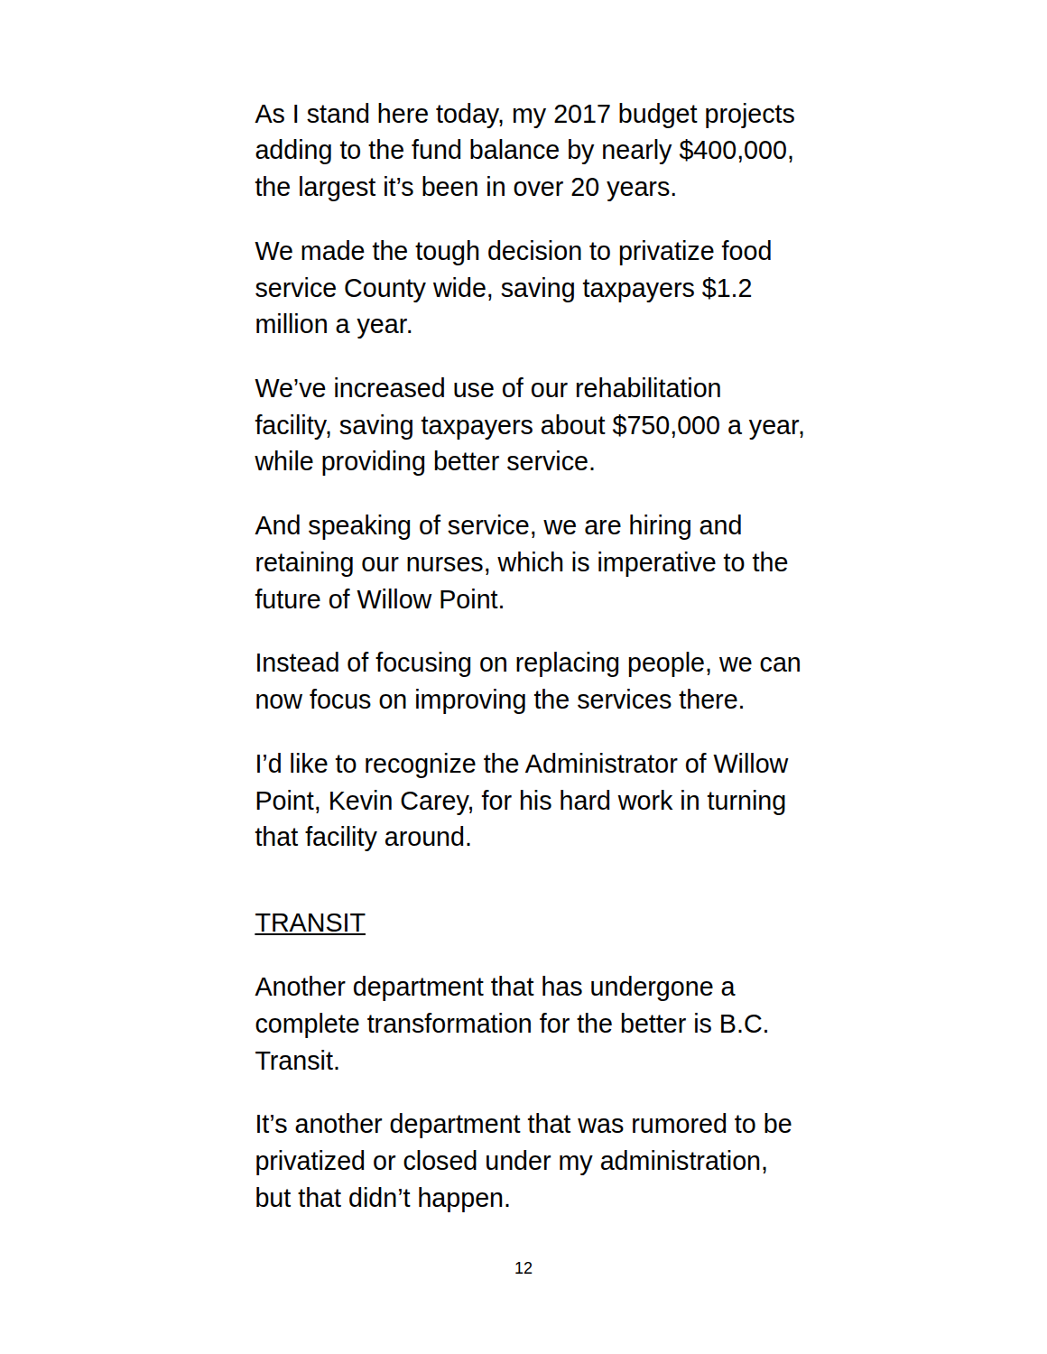As I stand here today, my 2017 budget projects adding to the fund balance by nearly $400,000, the largest it’s been in over 20 years.
We made the tough decision to privatize food service County wide, saving taxpayers $1.2 million a year.
We’ve increased use of our rehabilitation facility, saving taxpayers about $750,000 a year, while providing better service.
And speaking of service, we are hiring and retaining our nurses, which is imperative to the future of Willow Point.
Instead of focusing on replacing people, we can now focus on improving the services there.
I’d like to recognize the Administrator of Willow Point, Kevin Carey, for his hard work in turning that facility around.
TRANSIT
Another department that has undergone a complete transformation for the better is B.C. Transit.
It’s another department that was rumored to be privatized or closed under my administration, but that didn’t happen.
12